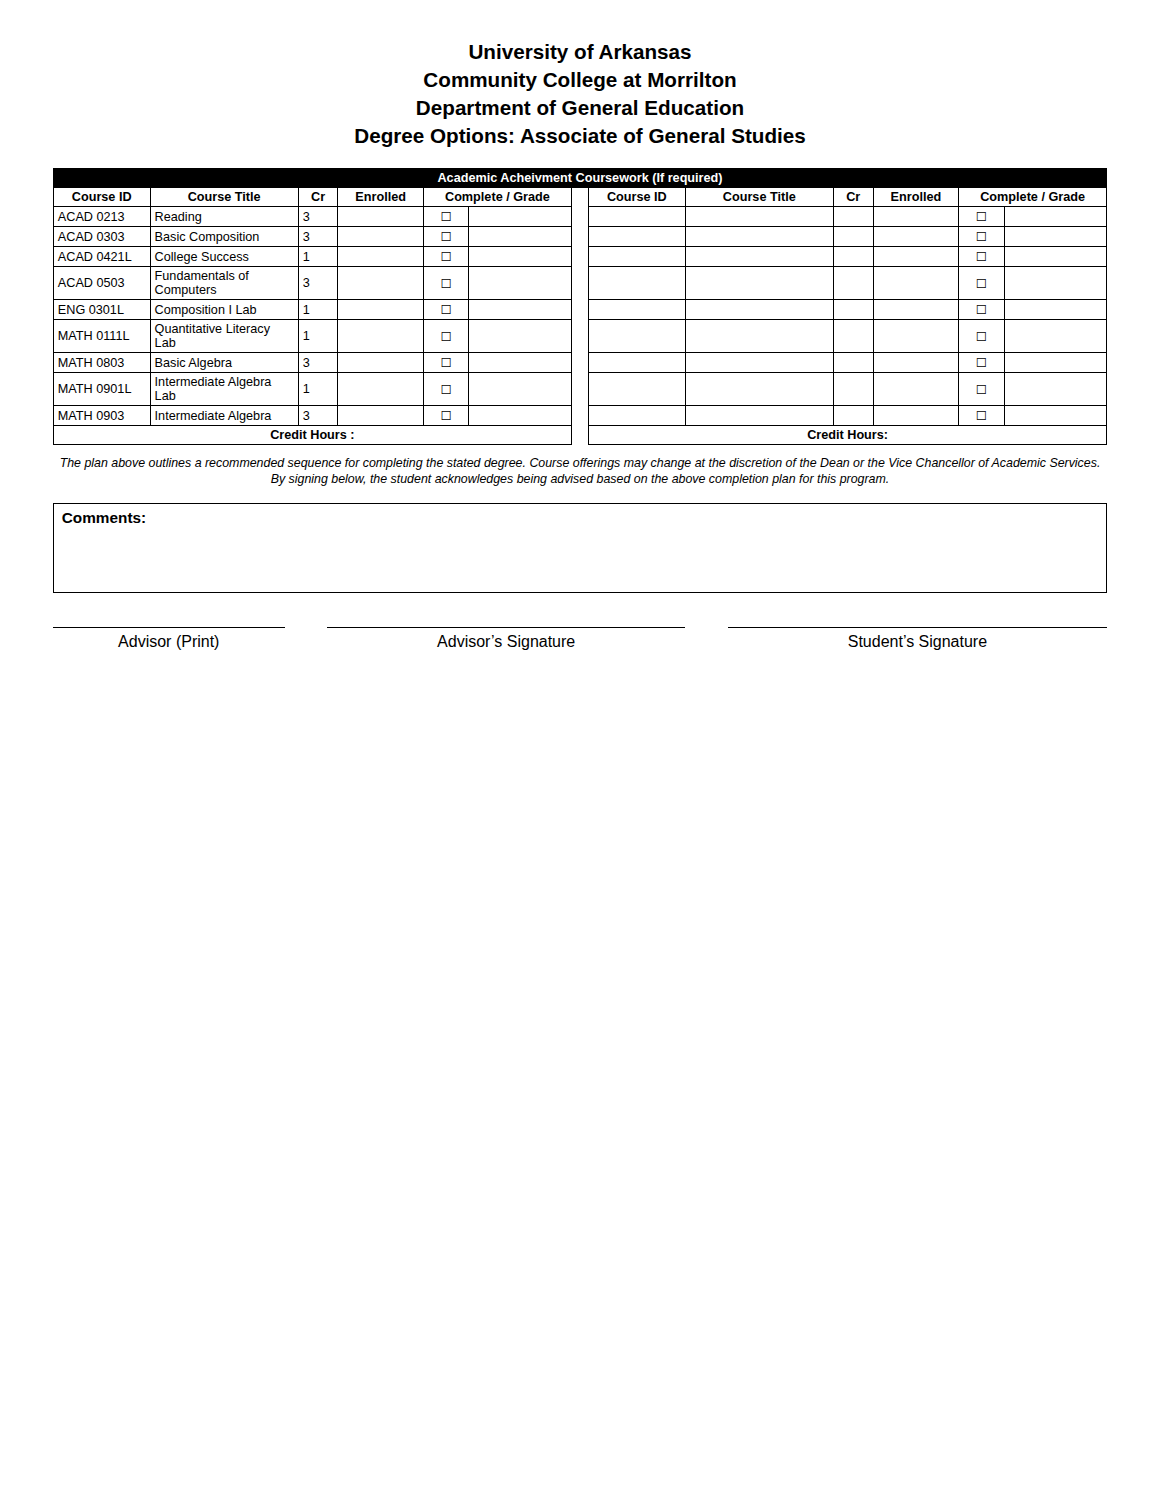University of Arkansas
Community College at Morrilton
Department of General Education
Degree Options: Associate of General Studies
| Academic Acheivment Coursework (If required) |
| Course ID | Course Title | Cr | Enrolled | Complete / Grade | | Course ID | Course Title | Cr | Enrolled | Complete / Grade |
| ACAD 0213 | Reading | 3 | | ☐ | | | | | | | ☐ | |
| ACAD 0303 | Basic Composition | 3 | | ☐ | | | | | | | ☐ | |
| ACAD 0421L | College Success | 1 | | ☐ | | | | | | | ☐ | |
| ACAD 0503 | Fundamentals of Computers | 3 | | ☐ | | | | | | | ☐ | |
| ENG 0301L | Composition I Lab | 1 | | ☐ | | | | | | | ☐ | |
| MATH 0111L | Quantitative Literacy Lab | 1 | | ☐ | | | | | | | ☐ | |
| MATH 0803 | Basic Algebra | 3 | | ☐ | | | | | | | ☐ | |
| MATH 0901L | Intermediate Algebra Lab | 1 | | ☐ | | | | | | | ☐ | |
| MATH 0903 | Intermediate Algebra | 3 | | ☐ | | | | | | | ☐ | |
| Credit Hours : | | Credit Hours: |
The plan above outlines a recommended sequence for completing the stated degree. Course offerings may change at the discretion of the Dean or the Vice Chancellor of Academic Services. By signing below, the student acknowledges being advised based on the above completion plan for this program.
Comments:
| Advisor (Print) | | Advisor’s Signature | | Student’s Signature |